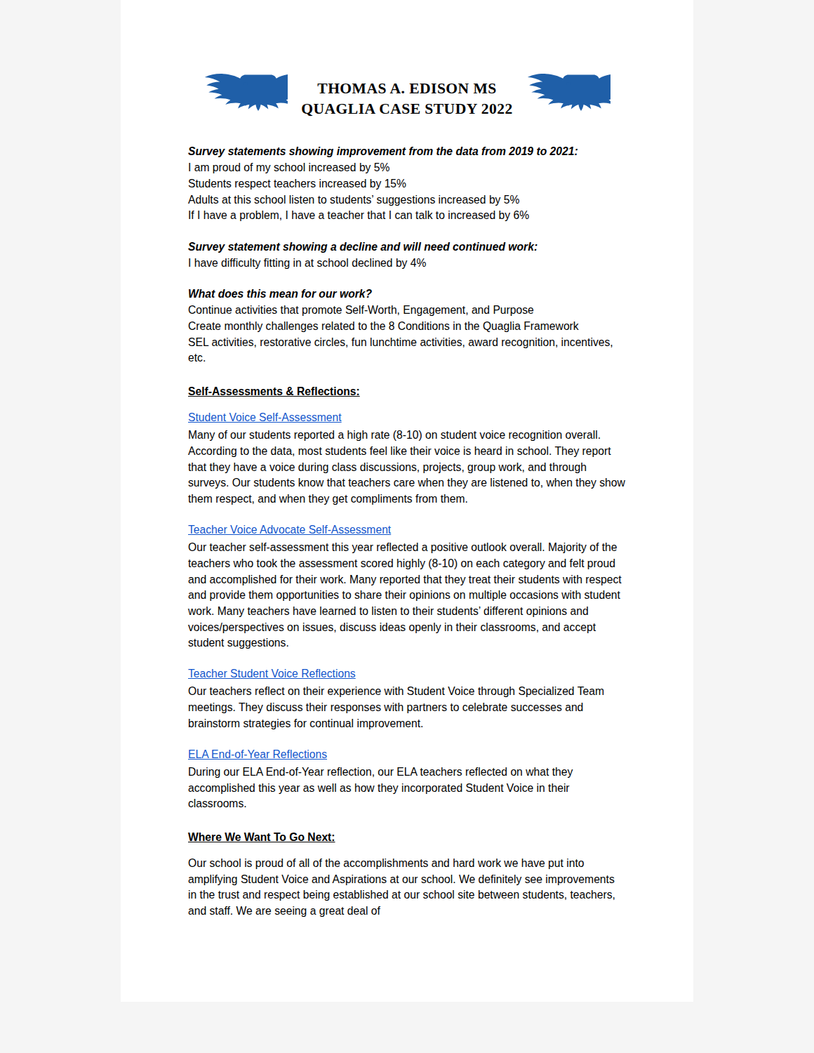Eagle logo
THOMAS A. EDISON MS
QUAGLIA CASE STUDY 2022
Eagle logo
Survey statements showing improvement from the data from 2019 to 2021:
I am proud of my school increased by 5%
Students respect teachers increased by 15%
Adults at this school listen to students’ suggestions increased by 5%
If I have a problem, I have a teacher that I can talk to increased by 6%
Survey statement showing a decline and will need continued work:
I have difficulty fitting in at school declined by 4%
What does this mean for our work?
Continue activities that promote Self-Worth, Engagement, and Purpose
Create monthly challenges related to the 8 Conditions in the Quaglia Framework
SEL activities, restorative circles, fun lunchtime activities, award recognition, incentives, etc.
Self-Assessments & Reflections:
Student Voice Self-Assessment
Many of our students reported a high rate (8-10) on student voice recognition overall. According to the data, most students feel like their voice is heard in school. They report that they have a voice during class discussions, projects, group work, and through surveys. Our students know that teachers care when they are listened to, when they show them respect, and when they get compliments from them.
Teacher Voice Advocate Self-Assessment
Our teacher self-assessment this year reflected a positive outlook overall. Majority of the teachers who took the assessment scored highly (8-10) on each category and felt proud and accomplished for their work. Many reported that they treat their students with respect and provide them opportunities to share their opinions on multiple occasions with student work. Many teachers have learned to listen to their students’ different opinions and voices/perspectives on issues, discuss ideas openly in their classrooms, and accept student suggestions.
Teacher Student Voice Reflections
Our teachers reflect on their experience with Student Voice through Specialized Team meetings. They discuss their responses with partners to celebrate successes and brainstorm strategies for continual improvement.
ELA End-of-Year Reflections
During our ELA End-of-Year reflection, our ELA teachers reflected on what they accomplished this year as well as how they incorporated Student Voice in their classrooms.
Where We Want To Go Next:
Our school is proud of all of the accomplishments and hard work we have put into amplifying Student Voice and Aspirations at our school. We definitely see improvements in the trust and respect being established at our school site between students, teachers, and staff. We are seeing a great deal of